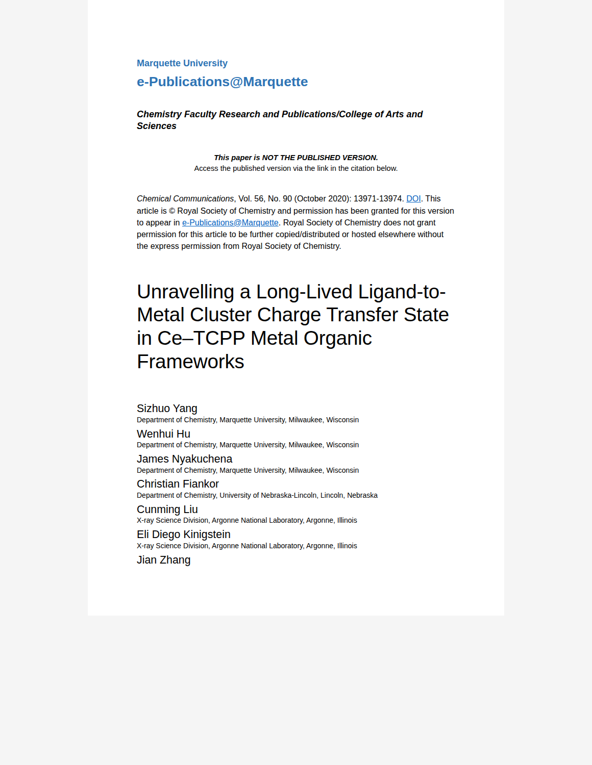Marquette University
e-Publications@Marquette
Chemistry Faculty Research and Publications/College of Arts and Sciences
This paper is NOT THE PUBLISHED VERSION.
Access the published version via the link in the citation below.
Chemical Communications, Vol. 56, No. 90 (October 2020): 13971-13974. DOI. This article is © Royal Society of Chemistry and permission has been granted for this version to appear in e-Publications@Marquette. Royal Society of Chemistry does not grant permission for this article to be further copied/distributed or hosted elsewhere without the express permission from Royal Society of Chemistry.
Unravelling a Long-Lived Ligand-to-Metal Cluster Charge Transfer State in Ce–TCPP Metal Organic Frameworks
Sizhuo Yang
Department of Chemistry, Marquette University, Milwaukee, Wisconsin
Wenhui Hu
Department of Chemistry, Marquette University, Milwaukee, Wisconsin
James Nyakuchena
Department of Chemistry, Marquette University, Milwaukee, Wisconsin
Christian Fiankor
Department of Chemistry, University of Nebraska-Lincoln, Lincoln, Nebraska
Cunming Liu
X-ray Science Division, Argonne National Laboratory, Argonne, Illinois
Eli Diego Kinigstein
X-ray Science Division, Argonne National Laboratory, Argonne, Illinois
Jian Zhang